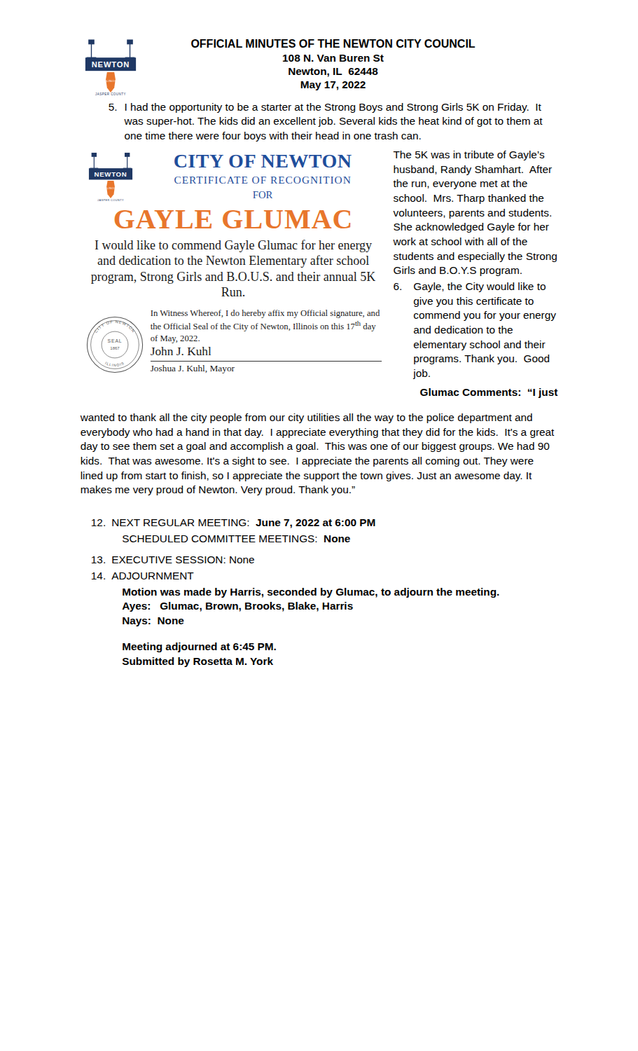NEWTON ILLINOIS JASPER COUNTY
OFFICIAL MINUTES OF THE NEWTON CITY COUNCIL
108 N. Van Buren St
Newton, IL 62448
May 17, 2022
5.
I had the opportunity to be a starter at the Strong Boys and Strong Girls 5K on Friday. It was super-hot. The kids did an excellent job. Several kids the heat kind of got to them at one time there were four boys with their head in one trash can.
NEWTON ILLINOIS JASPER COUNTY
CITY OF NEWTON
CERTIFICATE OF RECOGNITION
FOR
GAYLE GLUMAC
I would like to commend Gayle Glumac for her energy and dedication to the Newton Elementary after school program, Strong Girls and B.O.U.S. and their annual 5K Run.
CITY OF NEWTON ILLINOIS SEAL 1867
In Witness Whereof, I do hereby affix my Official signature, and the Official Seal of the City of Newton, Illinois on this 17th day of May, 2022.
John J. Kuhl
Joshua J. Kuhl, Mayor
The 5K was in tribute of Gayle’s husband, Randy Shamhart. After the run, everyone met at the school. Mrs. Tharp thanked the volunteers, parents and students. She acknowledged Gayle for her work at school with all of the students and especially the Strong Girls and B.O.Y.S program.
6.
Gayle, the City would like to give you this certificate to commend you for your energy and dedication to the elementary school and their programs. Thank you. Good job.
Glumac Comments: “I just
wanted to thank all the city people from our city utilities all the way to the police department and everybody who had a hand in that day. I appreciate everything that they did for the kids. It's a great day to see them set a goal and accomplish a goal. This was one of our biggest groups. We had 90 kids. That was awesome. It's a sight to see. I appreciate the parents all coming out. They were lined up from start to finish, so I appreciate the support the town gives. Just an awesome day. It makes me very proud of Newton. Very proud. Thank you.”
12.
NEXT REGULAR MEETING: June 7, 2022 at 6:00 PM
SCHEDULED COMMITTEE MEETINGS: None
13.
EXECUTIVE SESSION: None
14.
ADJOURNMENT
Motion was made by Harris, seconded by Glumac, to adjourn the meeting.
Ayes: Glumac, Brown, Brooks, Blake, Harris
Nays: None
Meeting adjourned at 6:45 PM.
Submitted by Rosetta M. York